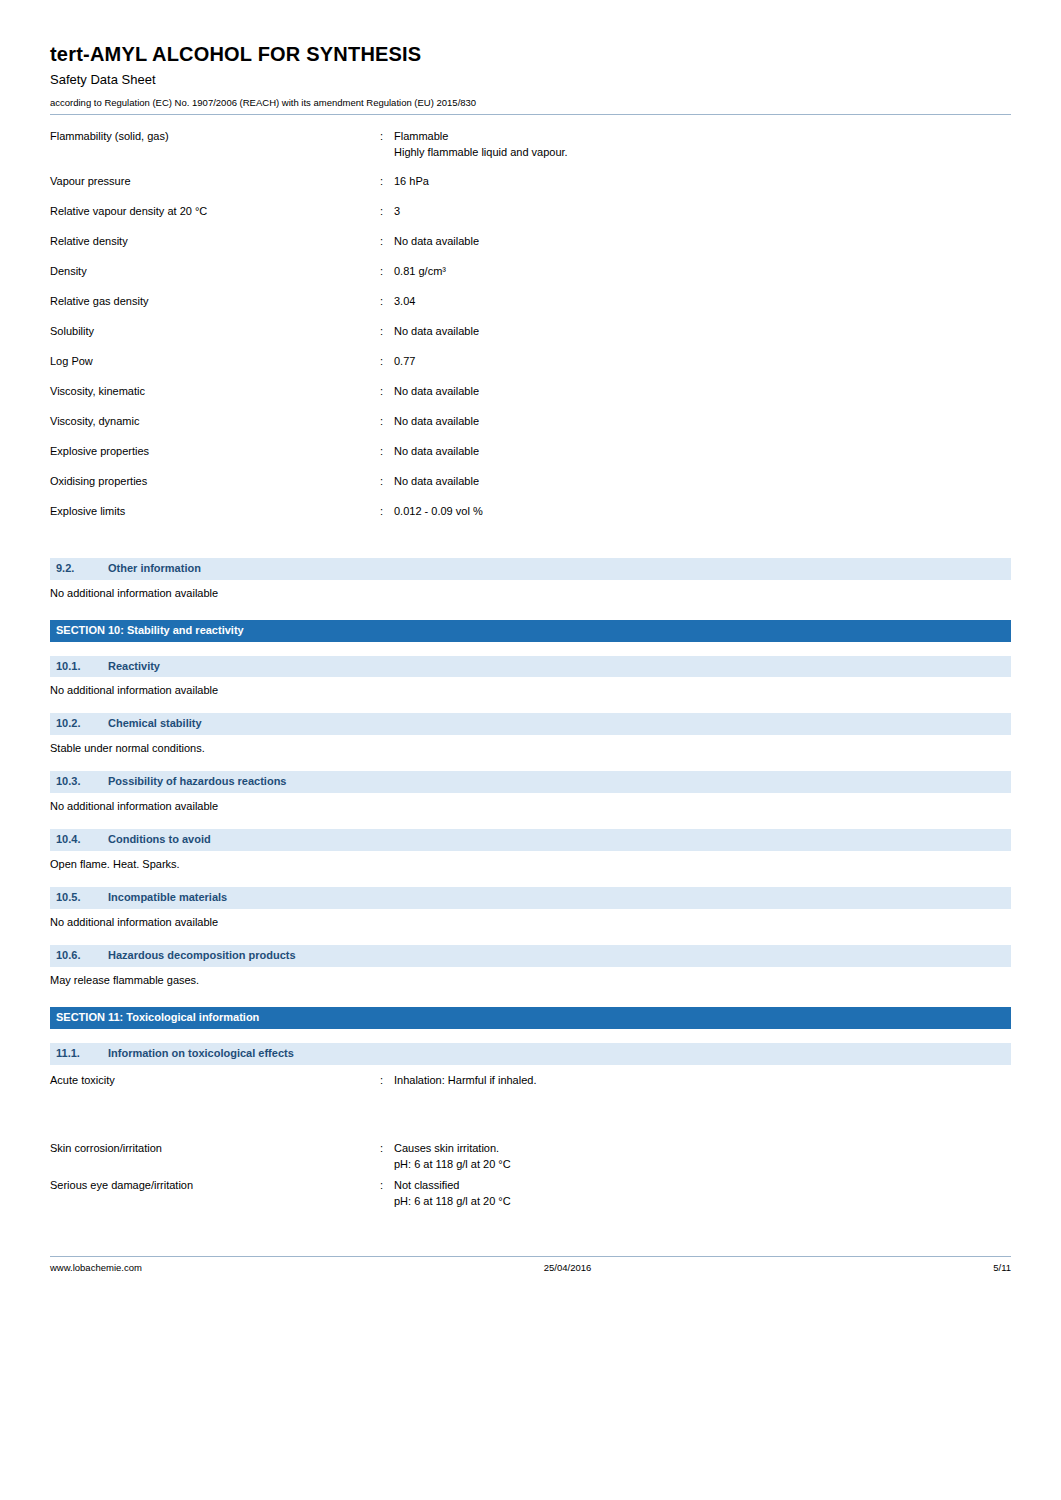tert-AMYL ALCOHOL FOR SYNTHESIS
Safety Data Sheet
according to Regulation (EC) No. 1907/2006 (REACH) with its amendment Regulation (EU) 2015/830
| Flammability (solid, gas) | : | Flammable Highly flammable liquid and vapour. |
| Vapour pressure | : | 16 hPa |
| Relative vapour density at 20 °C | : | 3 |
| Relative density | : | No data available |
| Density | : | 0.81 g/cm³ |
| Relative gas density | : | 3.04 |
| Solubility | : | No data available |
| Log Pow | : | 0.77 |
| Viscosity, kinematic | : | No data available |
| Viscosity, dynamic | : | No data available |
| Explosive properties | : | No data available |
| Oxidising properties | : | No data available |
| Explosive limits | : | 0.012 - 0.09 vol % |
9.2. Other information
No additional information available
SECTION 10: Stability and reactivity
10.1. Reactivity
No additional information available
10.2. Chemical stability
Stable under normal conditions.
10.3. Possibility of hazardous reactions
No additional information available
10.4. Conditions to avoid
Open flame. Heat. Sparks.
10.5. Incompatible materials
No additional information available
10.6. Hazardous decomposition products
May release flammable gases.
SECTION 11: Toxicological information
11.1. Information on toxicological effects
| Acute toxicity | : | Inhalation: Harmful if inhaled. |
| Skin corrosion/irritation | : | Causes skin irritation. pH: 6 at 118 g/l at 20 °C |
| Serious eye damage/irritation | : | Not classified pH: 6 at 118 g/l at 20 °C |
www.lobachemie.com 25/04/2016 5/11